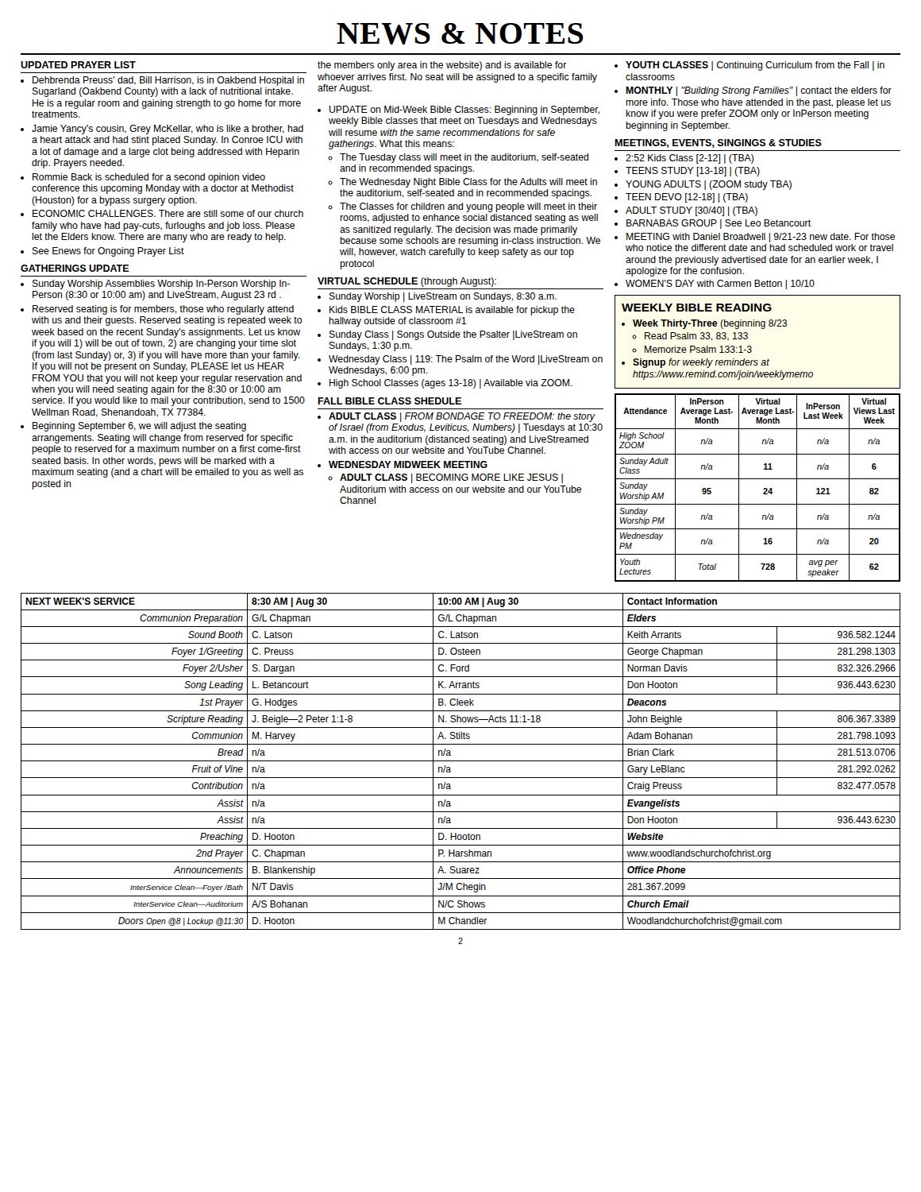NEWS & NOTES
Updated Prayer List
Dehbrenda Preuss' dad, Bill Harrison, is in Oakbend Hospital in Sugarland (Oakbend County) with a lack of nutritional intake. He is a regular room and gaining strength to go home for more treatments.
Jamie Yancy's cousin, Grey McKellar, who is like a brother, had a heart attack and had stint placed Sunday. In Conroe ICU with a lot of damage and a large clot being addressed with Heparin drip. Prayers needed.
Rommie Back is scheduled for a second opinion video conference this upcoming Monday with a doctor at Methodist (Houston) for a bypass surgery option.
ECONOMIC CHALLENGES. There are still some of our church family who have had pay-cuts, furloughs and job loss. Please let the Elders know. There are many who are ready to help.
See Enews for Ongoing Prayer List
Gatherings Update
Sunday Worship Assemblies Worship In-Person Worship In-Person (8:30 or 10:00 am) and LiveStream, August 23 rd .
Reserved seating is for members, those who regularly attend with us and their guests. Reserved seating is repeated week to week based on the recent Sunday's assignments. Let us know if you will 1) will be out of town, 2) are changing your time slot (from last Sunday) or, 3) if you will have more than your family. If you will not be present on Sunday, PLEASE let us HEAR FROM YOU that you will not keep your regular reservation and when you will need seating again for the 8:30 or 10:00 am service. If you would like to mail your contribution, send to 1500 Wellman Road, Shenandoah, TX 77384.
Beginning September 6, we will adjust the seating arrangements. Seating will change from reserved for specific people to reserved for a maximum number on a first come-first seated basis. In other words, pews will be marked with a maximum seating (and a chart will be emailed to you as well as posted in
the members only area in the website) and is available for whoever arrives first. No seat will be assigned to a specific family after August.
UPDATE on Mid-Week Bible Classes: Beginning in September, weekly Bible classes that meet on Tuesdays and Wednesdays will resume with the same recommendations for safe gatherings. What this means:
The Tuesday class will meet in the auditorium, self-seated and in recommended spacings.
The Wednesday Night Bible Class for the Adults will meet in the auditorium, self-seated and in recommended spacings.
The Classes for children and young people will meet in their rooms, adjusted to enhance social distanced seating as well as sanitized regularly. The decision was made primarily because some schools are resuming in-class instruction. We will, however, watch carefully to keep safety as our top protocol
Virtual Schedule (through August):
Sunday Worship | LiveStream on Sundays, 8:30 a.m.
Kids BIBLE CLASS MATERIAL is available for pickup the hallway outside of classroom #1
Sunday Class | Songs Outside the Psalter |LiveStream on Sundays, 1:30 p.m.
Wednesday Class | 119: The Psalm of the Word |LiveStream on Wednesdays, 6:00 pm.
High School Classes (ages 13-18) | Available via ZOOM.
Fall Bible Class Shedule
ADULT CLASS | FROM BONDAGE TO FREEDOM: the story of Israel (from Exodus, Leviticus, Numbers) | Tuesdays at 10:30 a.m. in the auditorium (distanced seating) and LiveStreamed with access on our website and YouTube Channel.
WEDNESDAY MIDWEEK MEETING
ADULT CLASS | BECOMING MORE LIKE JESUS | Auditorium with access on our website and our YouTube Channel
YOUTH CLASSES | Continuing Curriculum from the Fall | in classrooms
MONTHLY | "Building Strong Families" | contact the elders for more info. Those who have attended in the past, please let us know if you were prefer ZOOM only or InPerson meeting beginning in September.
Meetings, Events, Singings & Studies
2:52 Kids Class [2-12] | (TBA)
TEENS STUDY [13-18] | (TBA)
YOUNG ADULTS | (ZOOM study TBA)
TEEN DEVO [12-18] | (TBA)
ADULT STUDY [30/40] | (TBA)
BARNABAS GROUP | See Leo Betancourt
MEETING with Daniel Broadwell | 9/21-23 new date. For those who notice the different date and had scheduled work or travel around the previously advertised date for an earlier week, I apologize for the confusion.
WOMEN'S DAY with Carmen Betton | 10/10
WEEKLY BIBLE READING
Week Thirty-Three (beginning 8/23
Read Psalm 33, 83, 133
Memorize Psalm 133:1-3
Signup for weekly reminders at https://www.remind.com/join/weeklymemo
| Attendance | InPerson Average Last-Month | Virtual Average Last-Month | InPerson Last Week | Virtual Views Last Week |
| --- | --- | --- | --- | --- |
| High School ZOOM | n/a | n/a | n/a | n/a |
| Sunday Adult Class | n/a | 11 | n/a | 6 |
| Sunday Worship AM | 95 | 24 | 121 | 82 |
| Sunday Worship PM | n/a | n/a | n/a | n/a |
| Wednesday PM | n/a | 16 | n/a | 20 |
| Youth Lectures | Total | 728 | avg per speaker | 62 |
| NEXT WEEK'S SERVICE | 8:30 AM / Aug 30 | 10:00 AM / Aug 30 | Contact Information |
| --- | --- | --- | --- |
| Communion Preparation | G/L Chapman | G/L Chapman | Elders |
| Sound Booth | C. Latson | C. Latson | Keith Arrants | 936.582.1244 |
| Foyer 1/Greeting | C. Preuss | D. Osteen | George Chapman | 281.298.1303 |
| Foyer 2/Usher | S. Dargan | C. Ford | Norman Davis | 832.326.2966 |
| Song Leading | L. Betancourt | K. Arrants | Don Hooton | 936.443.6230 |
| 1st Prayer | G. Hodges | B. Cleek | Deacons |
| Scripture Reading | J. Beigle—2 Peter 1:1-8 | N. Shows—Acts 11:1-18 | John Beighle | 806.367.3389 |
| Communion | M. Harvey | A. Stilts | Adam Bohanan | 281.798.1093 |
| Bread | n/a | n/a | Brian Clark | 281.513.0706 |
| Fruit of Vine | n/a | n/a | Gary LeBlanc | 281.292.0262 |
| Contribution | n/a | n/a | Craig Preuss | 832.477.0578 |
| Assist | n/a | n/a | Evangelists |
| Assist | n/a | n/a | Don Hooton | 936.443.6230 |
| Preaching | D. Hooton | D. Hooton | Website |
| 2nd Prayer | C. Chapman | P. Harshman | www.woodlandschurchofchrist.org |
| Announcements | B. Blankenship | A. Suarez | Office Phone |
| InterService Clean—Foyer /Bath | N/T Davis | J/M Chegin | 281.367.2099 |
| InterService Clean—Auditorium | A/S Bohanan | N/C Shows | Church Email |
| Doors Open @8 / Lockup @11:30 | D. Hooton | M Chandler | Woodlandchurchofchrist@gmail.com |
2